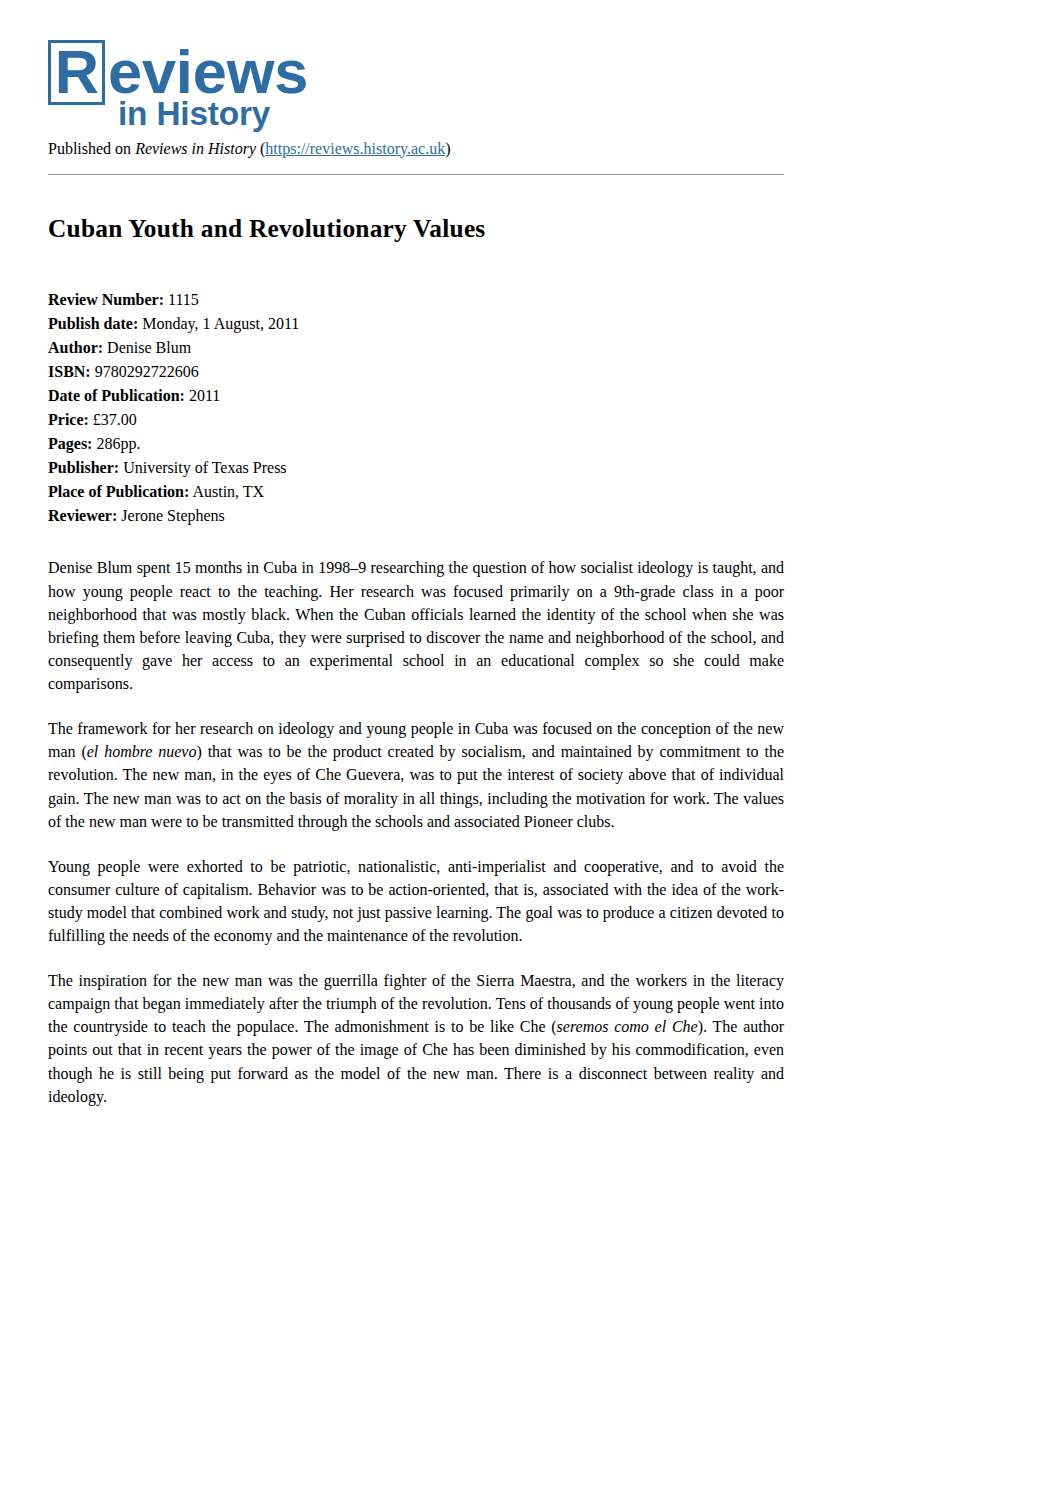Reviews in History
Published on Reviews in History (https://reviews.history.ac.uk)
Cuban Youth and Revolutionary Values
Review Number: 1115
Publish date: Monday, 1 August, 2011
Author: Denise Blum
ISBN: 9780292722606
Date of Publication: 2011
Price: £37.00
Pages: 286pp.
Publisher: University of Texas Press
Place of Publication: Austin, TX
Reviewer: Jerone Stephens
Denise Blum spent 15 months in Cuba in 1998–9 researching the question of how socialist ideology is taught, and how young people react to the teaching. Her research was focused primarily on a 9th-grade class in a poor neighborhood that was mostly black. When the Cuban officials learned the identity of the school when she was briefing them before leaving Cuba, they were surprised to discover the name and neighborhood of the school, and consequently gave her access to an experimental school in an educational complex so she could make comparisons.
The framework for her research on ideology and young people in Cuba was focused on the conception of the new man (el hombre nuevo) that was to be the product created by socialism, and maintained by commitment to the revolution. The new man, in the eyes of Che Guevera, was to put the interest of society above that of individual gain. The new man was to act on the basis of morality in all things, including the motivation for work. The values of the new man were to be transmitted through the schools and associated Pioneer clubs.
Young people were exhorted to be patriotic, nationalistic, anti-imperialist and cooperative, and to avoid the consumer culture of capitalism. Behavior was to be action-oriented, that is, associated with the idea of the work-study model that combined work and study, not just passive learning. The goal was to produce a citizen devoted to fulfilling the needs of the economy and the maintenance of the revolution.
The inspiration for the new man was the guerrilla fighter of the Sierra Maestra, and the workers in the literacy campaign that began immediately after the triumph of the revolution. Tens of thousands of young people went into the countryside to teach the populace. The admonishment is to be like Che (seremos como el Che). The author points out that in recent years the power of the image of Che has been diminished by his commodification, even though he is still being put forward as the model of the new man. There is a disconnect between reality and ideology.